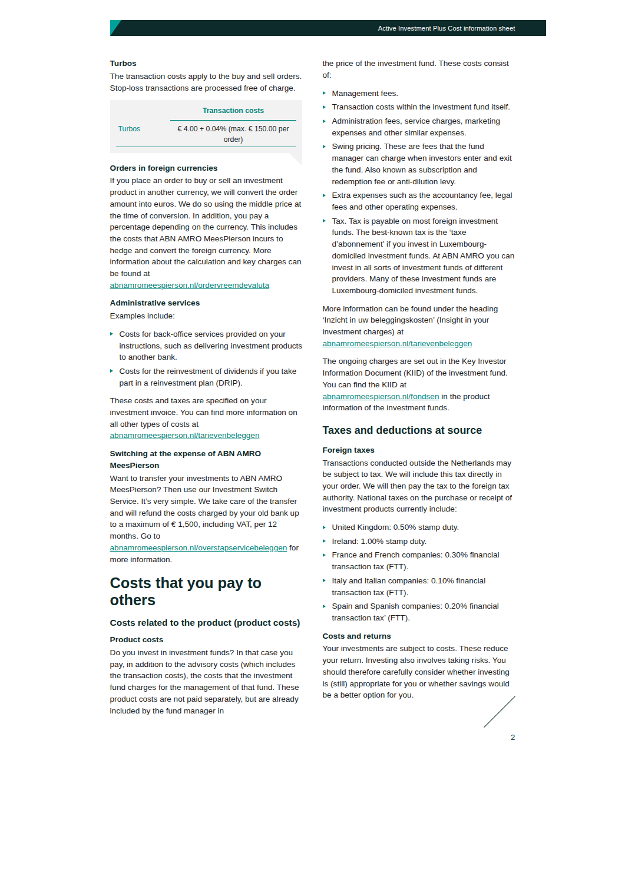Active Investment Plus Cost information sheet
Turbos
The transaction costs apply to the buy and sell orders. Stop-loss transactions are processed free of charge.
| | Transaction costs |
| --- | --- |
| Turbos | € 4.00 + 0.04% (max. € 150.00 per order) |
Orders in foreign currencies
If you place an order to buy or sell an investment product in another currency, we will convert the order amount into euros. We do so using the middle price at the time of conversion. In addition, you pay a percentage depending on the currency. This includes the costs that ABN AMRO MeesPierson incurs to hedge and convert the foreign currency. More information about the calculation and key charges can be found at abnamromeespierson.nl/ordervreemdevaluta
Administrative services
Examples include:
Costs for back-office services provided on your instructions, such as delivering investment products to another bank.
Costs for the reinvestment of dividends if you take part in a reinvestment plan (DRIP).
These costs and taxes are specified on your investment invoice. You can find more information on all other types of costs at abnamromeespierson.nl/tarievenbeleggen
Switching at the expense of ABN AMRO MeesPierson
Want to transfer your investments to ABN AMRO MeesPierson? Then use our Investment Switch Service. It’s very simple. We take care of the transfer and will refund the costs charged by your old bank up to a maximum of € 1,500, including VAT, per 12 months. Go to abnamromeespierson.nl/overstapservicebeleggen for more information.
Costs that you pay to others
Costs related to the product (product costs)
Product costs
Do you invest in investment funds? In that case you pay, in addition to the advisory costs (which includes the transaction costs), the costs that the investment fund charges for the management of that fund. These product costs are not paid separately, but are already included by the fund manager in
the price of the investment fund. These costs consist of:
Management fees.
Transaction costs within the investment fund itself.
Administration fees, service charges, marketing expenses and other similar expenses.
Swing pricing. These are fees that the fund manager can charge when investors enter and exit the fund. Also known as subscription and redemption fee or anti-dilution levy.
Extra expenses such as the accountancy fee, legal fees and other operating expenses.
Tax. Tax is payable on most foreign investment funds. The best-known tax is the ‘taxe d’abonnement’ if you invest in Luxembourg-domiciled investment funds. At ABN AMRO you can invest in all sorts of investment funds of different providers. Many of these investment funds are Luxembourg-domiciled investment funds.
More information can be found under the heading ‘Inzicht in uw beleggingskosten’ (Insight in your investment charges) at abnamromeespierson.nl/tarievenbeleggen
The ongoing charges are set out in the Key Investor Information Document (KIID) of the investment fund. You can find the KIID at abnamromeespierson.nl/fondsen in the product information of the investment funds.
Taxes and deductions at source
Foreign taxes
Transactions conducted outside the Netherlands may be subject to tax. We will include this tax directly in your order. We will then pay the tax to the foreign tax authority. National taxes on the purchase or receipt of investment products currently include:
United Kingdom: 0.50% stamp duty.
Ireland: 1.00% stamp duty.
France and French companies: 0.30% financial transaction tax (FTT).
Italy and Italian companies: 0.10% financial transaction tax (FTT).
Spain and Spanish companies: 0.20% financial transaction tax’ (FTT).
Costs and returns
Your investments are subject to costs. These reduce your return. Investing also involves taking risks. You should therefore carefully consider whether investing is (still) appropriate for you or whether savings would be a better option for you.
2